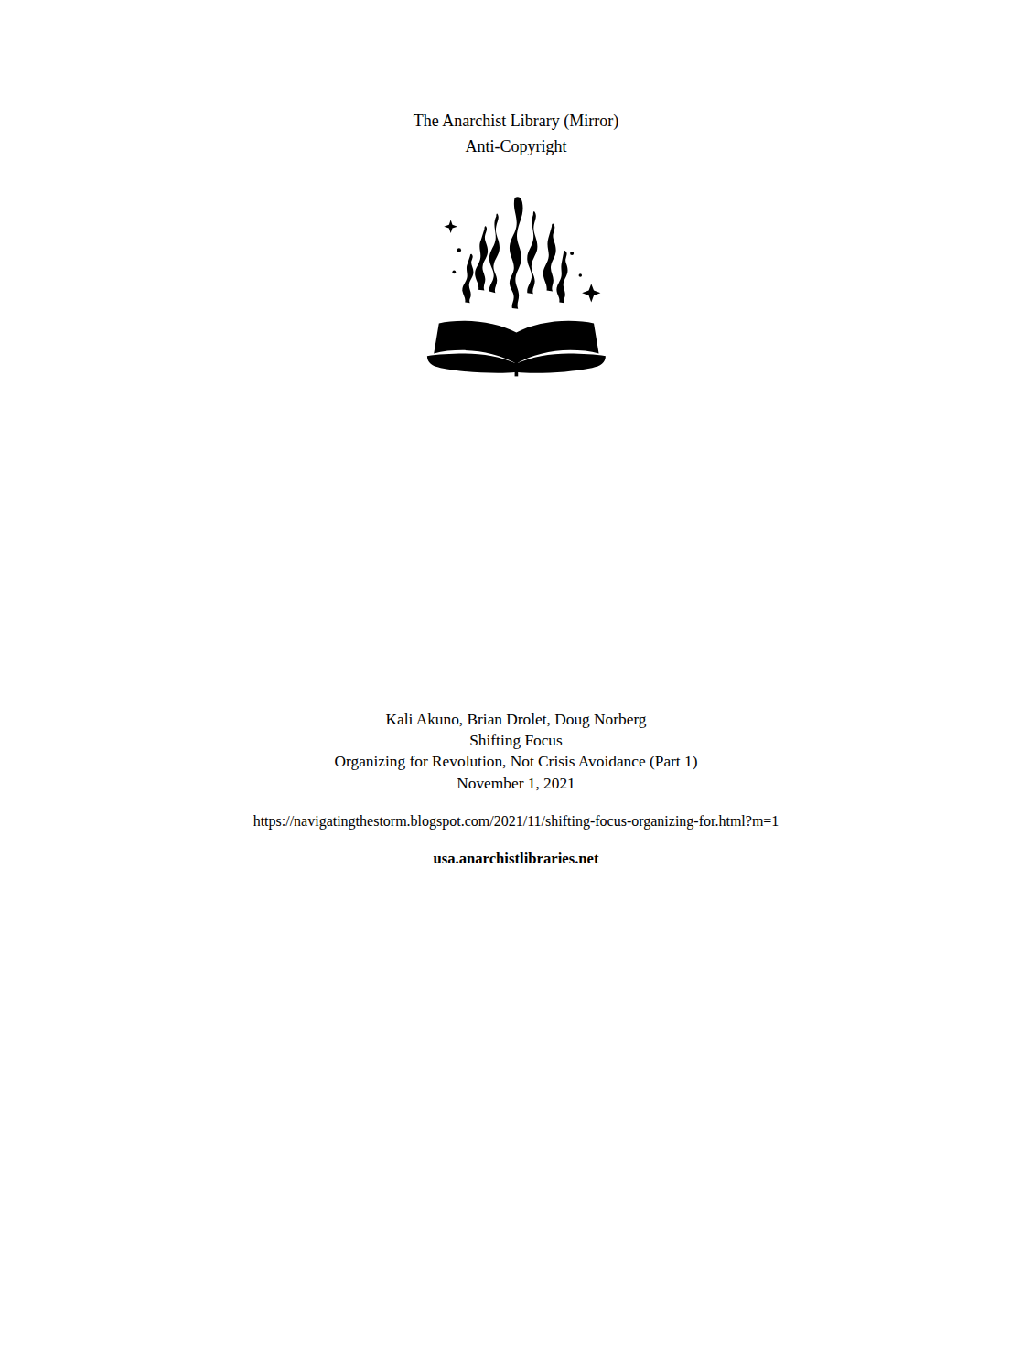The Anarchist Library (Mirror)
Anti-Copyright
Kali Akuno, Brian Drolet, Doug Norberg
Shifting Focus
Organizing for Revolution, Not Crisis Avoidance (Part 1)
November 1, 2021
https://navigatingthestorm.blogspot.com/2021/11/shifting-focus-organizing-for.html?m=1
usa.anarchistlibraries.net